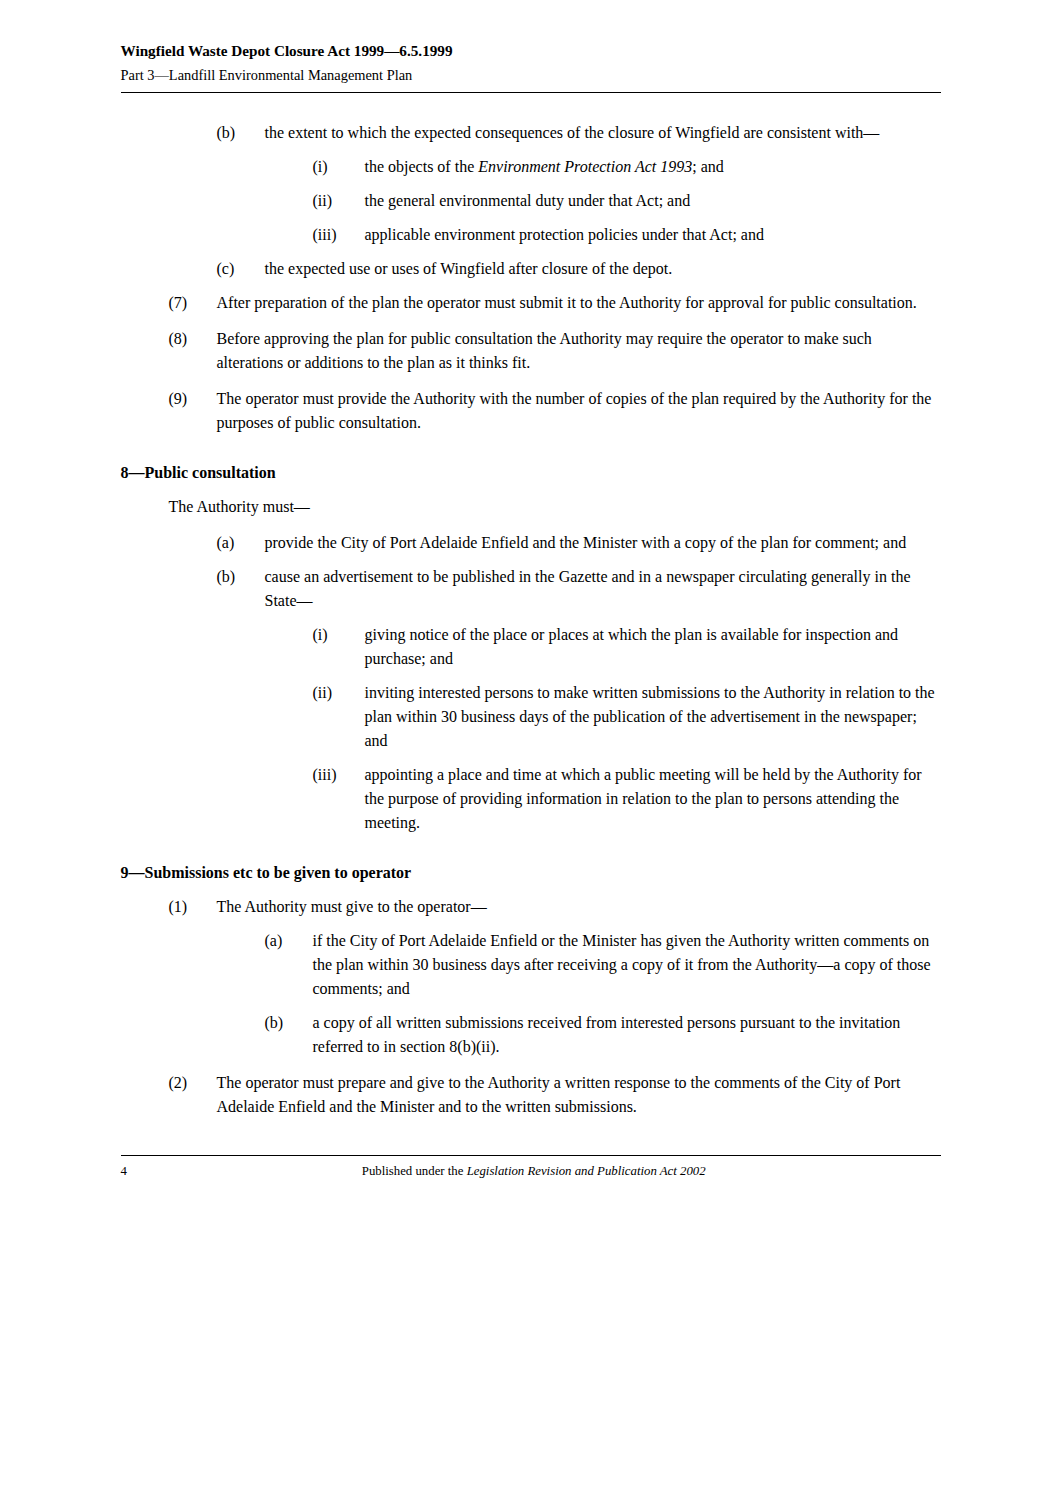Wingfield Waste Depot Closure Act 1999—6.5.1999
Part 3—Landfill Environmental Management Plan
(b) the extent to which the expected consequences of the closure of Wingfield are consistent with—
(i) the objects of the Environment Protection Act 1993; and
(ii) the general environmental duty under that Act; and
(iii) applicable environment protection policies under that Act; and
(c) the expected use or uses of Wingfield after closure of the depot.
(7) After preparation of the plan the operator must submit it to the Authority for approval for public consultation.
(8) Before approving the plan for public consultation the Authority may require the operator to make such alterations or additions to the plan as it thinks fit.
(9) The operator must provide the Authority with the number of copies of the plan required by the Authority for the purposes of public consultation.
8—Public consultation
The Authority must—
(a) provide the City of Port Adelaide Enfield and the Minister with a copy of the plan for comment; and
(b) cause an advertisement to be published in the Gazette and in a newspaper circulating generally in the State—
(i) giving notice of the place or places at which the plan is available for inspection and purchase; and
(ii) inviting interested persons to make written submissions to the Authority in relation to the plan within 30 business days of the publication of the advertisement in the newspaper; and
(iii) appointing a place and time at which a public meeting will be held by the Authority for the purpose of providing information in relation to the plan to persons attending the meeting.
9—Submissions etc to be given to operator
(1) The Authority must give to the operator—
(a) if the City of Port Adelaide Enfield or the Minister has given the Authority written comments on the plan within 30 business days after receiving a copy of it from the Authority—a copy of those comments; and
(b) a copy of all written submissions received from interested persons pursuant to the invitation referred to in section 8(b)(ii).
(2) The operator must prepare and give to the Authority a written response to the comments of the City of Port Adelaide Enfield and the Minister and to the written submissions.
4 Published under the Legislation Revision and Publication Act 2002